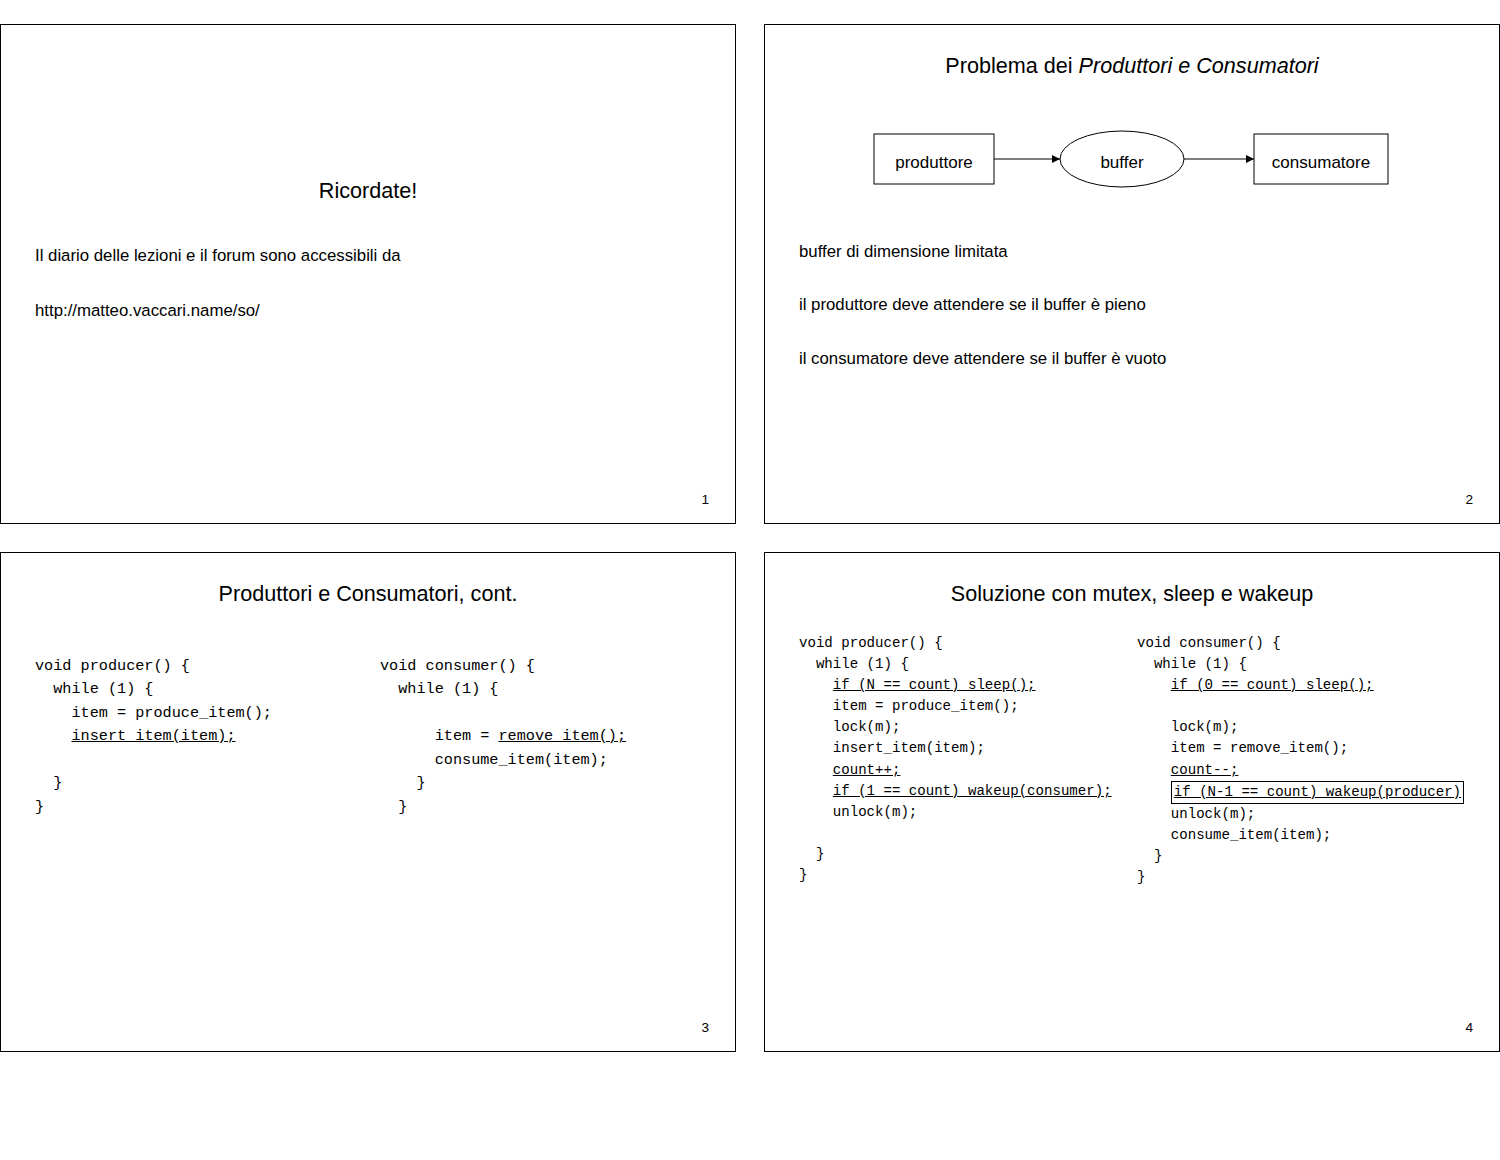Ricordate!
Il diario delle lezioni e il forum sono accessibili da
http://matteo.vaccari.name/so/
1
Problema dei Produttori e Consumatori
produttore buffer consumatore
buffer di dimensione limitata
il produttore deve attendere se il buffer è pieno
il consumatore deve attendere se il buffer è vuoto
2
Produttori e Consumatori, cont.
void producer() { while (1) { item = produce_item(); insert_item(item); } }
void consumer() { while (1) { item = remove_item(); consume_item(item); } }
3
Soluzione con mutex, sleep e wakeup
void producer() { while (1) { if (N == count) sleep(); item = produce_item(); lock(m); insert_item(item); count++; if (1 == count) wakeup(consumer); unlock(m); } }
void consumer() { while (1) { if (0 == count) sleep(); lock(m); item = remove_item(); count--; if (N-1 == count) wakeup(producer) unlock(m); consume_item(item); } }
4